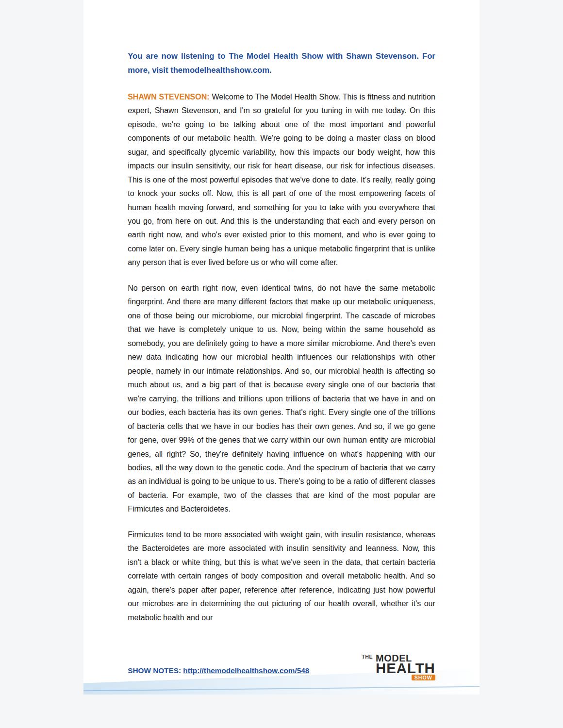You are now listening to The Model Health Show with Shawn Stevenson. For more, visit themodelhealthshow.com.
SHAWN STEVENSON: Welcome to The Model Health Show. This is fitness and nutrition expert, Shawn Stevenson, and I'm so grateful for you tuning in with me today. On this episode, we're going to be talking about one of the most important and powerful components of our metabolic health. We're going to be doing a master class on blood sugar, and specifically glycemic variability, how this impacts our body weight, how this impacts our insulin sensitivity, our risk for heart disease, our risk for infectious diseases. This is one of the most powerful episodes that we've done to date. It's really, really going to knock your socks off. Now, this is all part of one of the most empowering facets of human health moving forward, and something for you to take with you everywhere that you go, from here on out. And this is the understanding that each and every person on earth right now, and who's ever existed prior to this moment, and who is ever going to come later on. Every single human being has a unique metabolic fingerprint that is unlike any person that is ever lived before us or who will come after.
No person on earth right now, even identical twins, do not have the same metabolic fingerprint. And there are many different factors that make up our metabolic uniqueness, one of those being our microbiome, our microbial fingerprint. The cascade of microbes that we have is completely unique to us. Now, being within the same household as somebody, you are definitely going to have a more similar microbiome. And there's even new data indicating how our microbial health influences our relationships with other people, namely in our intimate relationships. And so, our microbial health is affecting so much about us, and a big part of that is because every single one of our bacteria that we're carrying, the trillions and trillions upon trillions of bacteria that we have in and on our bodies, each bacteria has its own genes. That's right. Every single one of the trillions of bacteria cells that we have in our bodies has their own genes. And so, if we go gene for gene, over 99% of the genes that we carry within our own human entity are microbial genes, all right? So, they're definitely having influence on what's happening with our bodies, all the way down to the genetic code. And the spectrum of bacteria that we carry as an individual is going to be unique to us. There's going to be a ratio of different classes of bacteria. For example, two of the classes that are kind of the most popular are Firmicutes and Bacteroidetes.
Firmicutes tend to be more associated with weight gain, with insulin resistance, whereas the Bacteroidetes are more associated with insulin sensitivity and leanness. Now, this isn't a black or white thing, but this is what we've seen in the data, that certain bacteria correlate with certain ranges of body composition and overall metabolic health. And so again, there's paper after paper, reference after reference, indicating just how powerful our microbes are in determining the out picturing of our health overall, whether it's our metabolic health and our
SHOW NOTES: http://themodelhealthshow.com/548
THE MODEL HEALTH SHOW